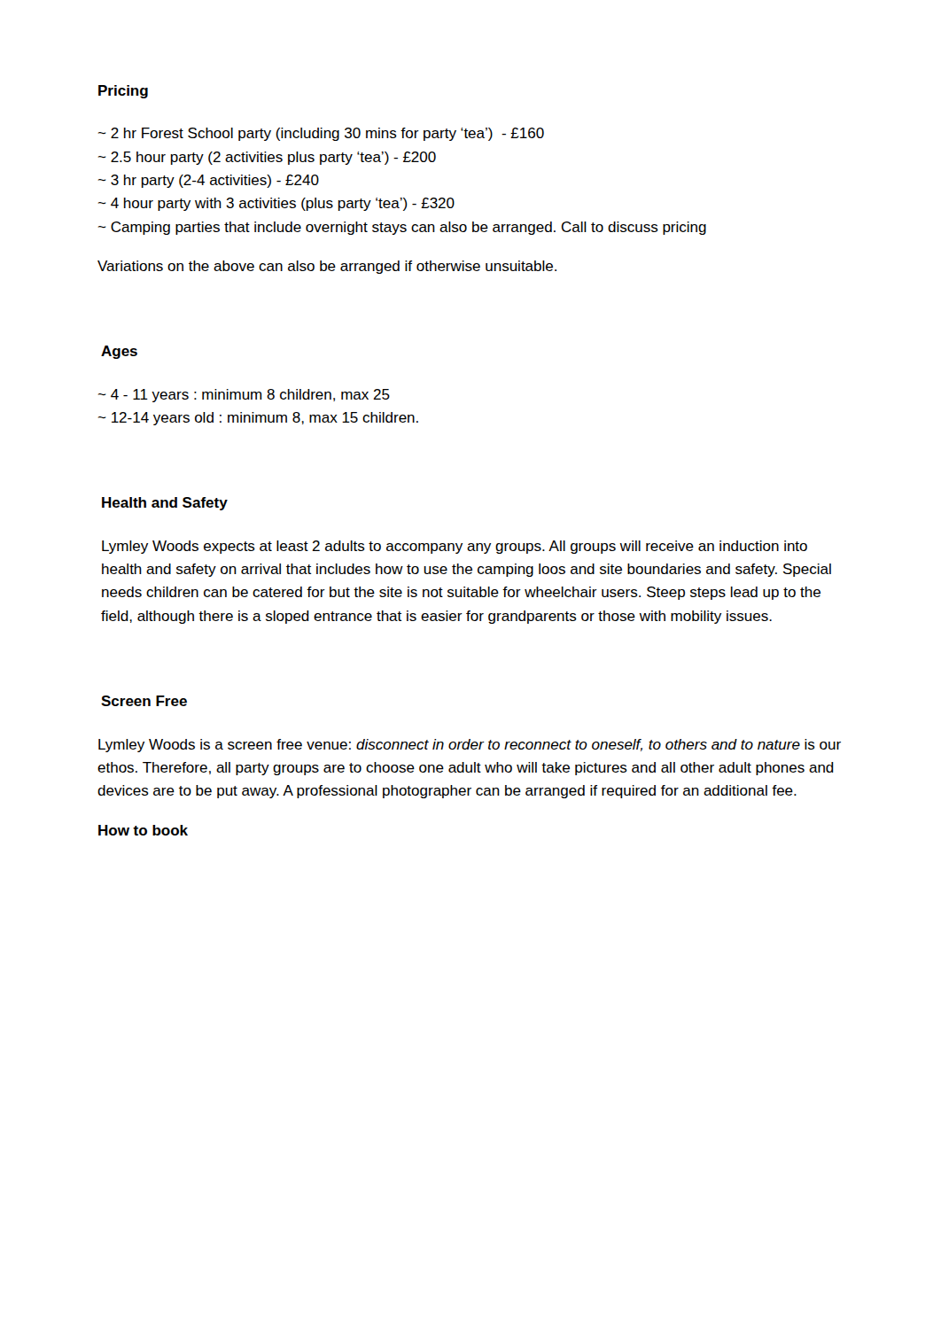Pricing
~ 2 hr Forest School party (including 30 mins for party ‘tea’) - £160
~ 2.5 hour party (2 activities plus party ‘tea’) - £200
~ 3 hr party (2-4 activities) - £240
~ 4 hour party with 3 activities (plus party ‘tea’) - £320
~ Camping parties that include overnight stays can also be arranged. Call to discuss pricing
Variations on the above can also be arranged if otherwise unsuitable.
Ages
~ 4 - 11 years : minimum 8 children, max 25
~ 12-14 years old : minimum 8, max 15 children.
Health and Safety
Lymley Woods expects at least 2 adults to accompany any groups. All groups will receive an induction into health and safety on arrival that includes how to use the camping loos and site boundaries and safety. Special needs children can be catered for but the site is not suitable for wheelchair users. Steep steps lead up to the field, although there is a sloped entrance that is easier for grandparents or those with mobility issues.
Screen Free
Lymley Woods is a screen free venue: disconnect in order to reconnect to oneself, to others and to nature is our ethos. Therefore, all party groups are to choose one adult who will take pictures and all other adult phones and devices are to be put away. A professional photographer can be arranged if required for an additional fee.
How to book